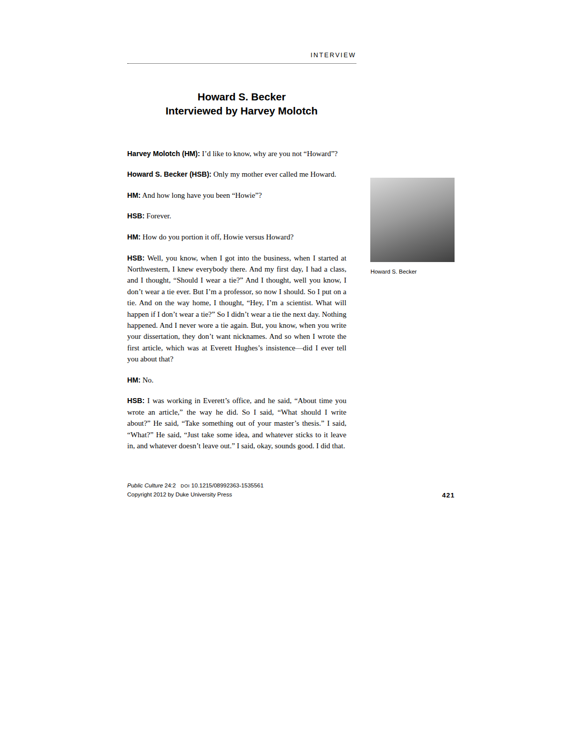INTERVIEW
Howard S. Becker
Interviewed by Harvey Molotch
Howard S. Becker
Harvey Molotch (HM): I’d like to know, why are you not “Howard”?
Howard S. Becker (HSB): Only my mother ever called me Howard.
HM: And how long have you been “Howie”?
HSB: Forever.
HM: How do you portion it off, Howie versus Howard?
HSB: Well, you know, when I got into the business, when I started at Northwestern, I knew everybody there. And my first day, I had a class, and I thought, “Should I wear a tie?” And I thought, well you know, I don’t wear a tie ever. But I’m a professor, so now I should. So I put on a tie. And on the way home, I thought, “Hey, I’m a scientist. What will happen if I don’t wear a tie?” So I didn’t wear a tie the next day. Nothing happened. And I never wore a tie again. But, you know, when you write your dissertation, they don’t want nicknames. And so when I wrote the first article, which was at Everett Hughes’s insistence—did I ever tell you about that?
HM: No.
HSB: I was working in Everett’s office, and he said, “About time you wrote an article,” the way he did. So I said, “What should I write about?” He said, “Take something out of your master’s thesis.” I said, “What?” He said, “Just take some idea, and whatever sticks to it leave in, and whatever doesn’t leave out.” I said, okay, sounds good. I did that.
Public Culture 24:2 DOI 10.1215/08992363-1535561
Copyright 2012 by Duke University Press
421